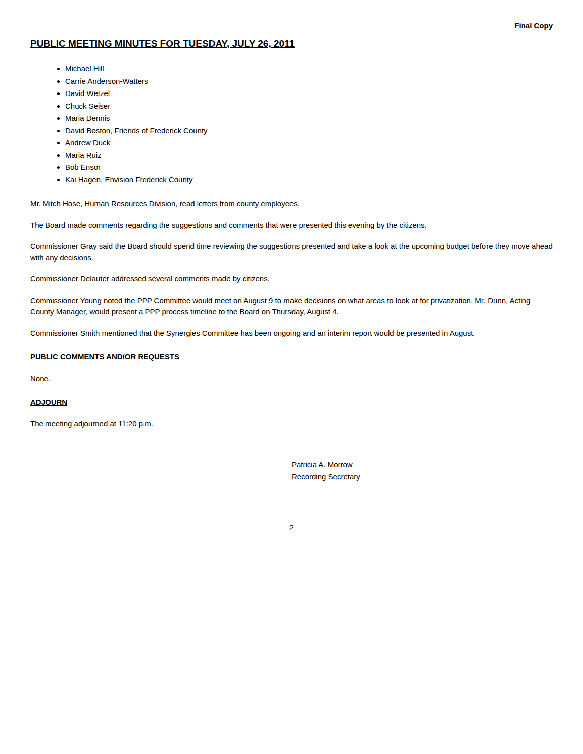Final Copy
PUBLIC MEETING MINUTES FOR TUESDAY, JULY 26, 2011
Michael Hill
Carrie Anderson-Watters
David Wetzel
Chuck Seiser
Maria Dennis
David Boston, Friends of Frederick County
Andrew Duck
Maria Ruiz
Bob Ensor
Kai Hagen, Envision Frederick County
Mr. Mitch Hose, Human Resources Division, read letters from county employees.
The Board made comments regarding the suggestions and comments that were presented this evening by the citizens.
Commissioner Gray said the Board should spend time reviewing the suggestions presented and take a look at the upcoming budget before they move ahead with any decisions.
Commissioner Delauter addressed several comments made by citizens.
Commissioner Young noted the PPP Committee would meet on August 9 to make decisions on what areas to look at for privatization. Mr. Dunn, Acting County Manager, would present a PPP process timeline to the Board on Thursday, August 4.
Commissioner Smith mentioned that the Synergies Committee has been ongoing and an interim report would be presented in August.
PUBLIC COMMENTS AND/OR REQUESTS
None.
ADJOURN
The meeting adjourned at 11:20 p.m.
Patricia A. Morrow
Recording Secretary
2